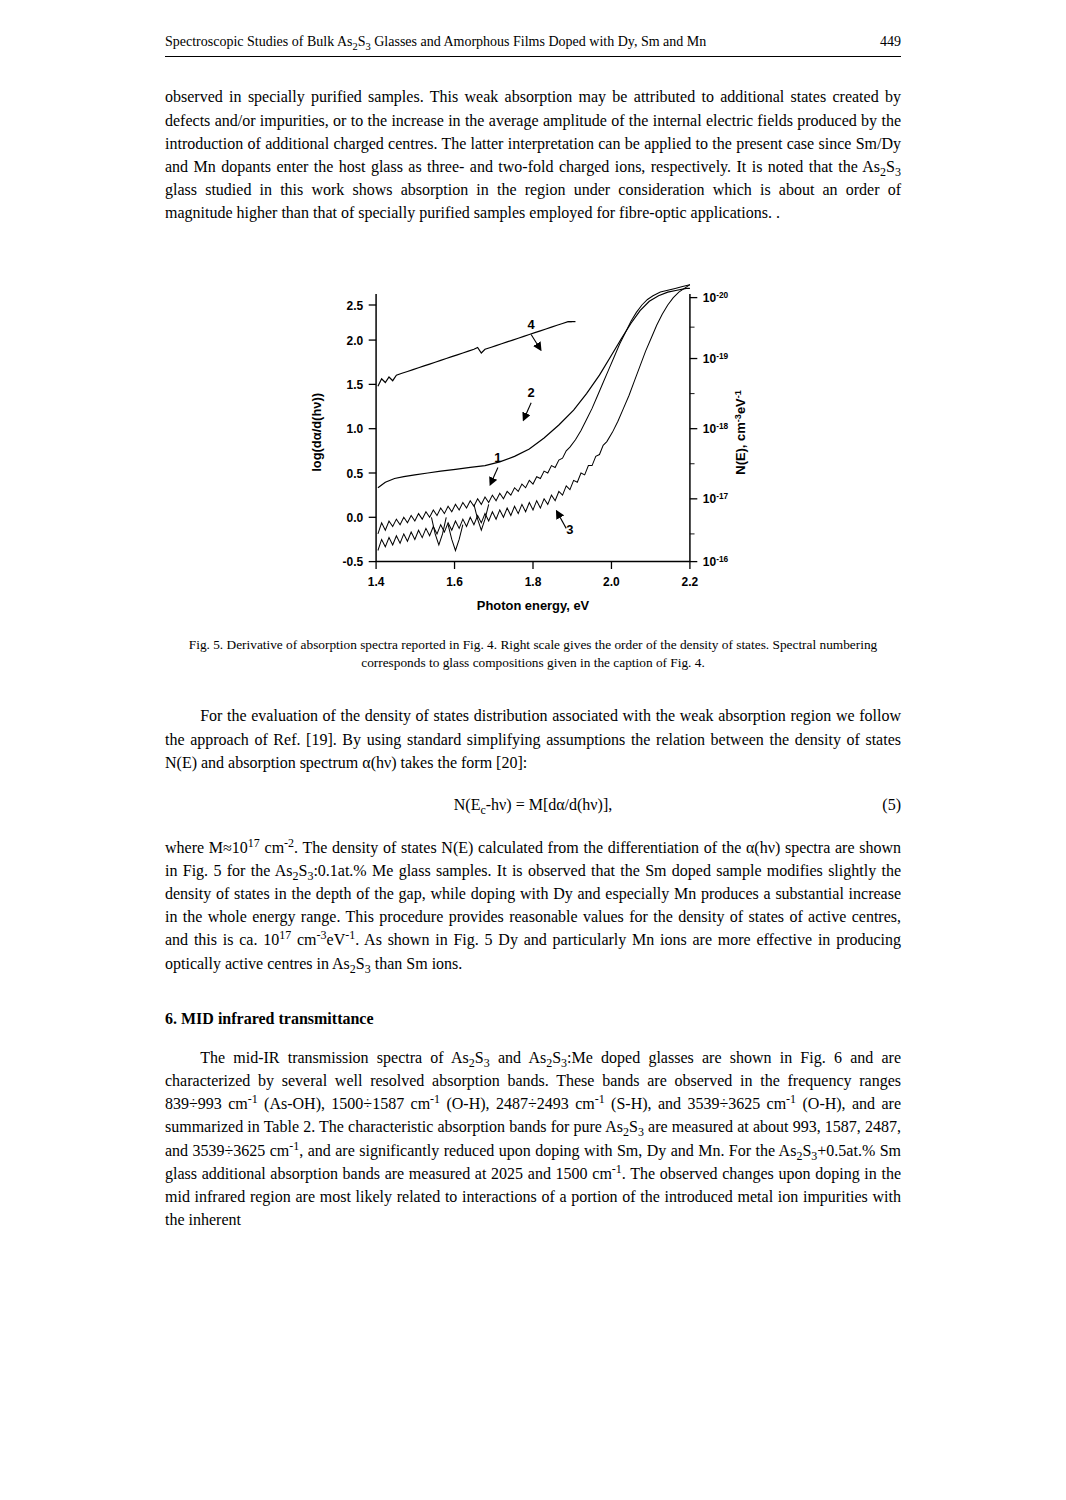Spectroscopic Studies of Bulk As2S3 Glasses and Amorphous Films Doped with Dy, Sm and Mn 449
observed in specially purified samples. This weak absorption may be attributed to additional states created by defects and/or impurities, or to the increase in the average amplitude of the internal electric fields produced by the introduction of additional charged centres. The latter interpretation can be applied to the present case since Sm/Dy and Mn dopants enter the host glass as three- and two-fold charged ions, respectively. It is noted that the As2S3 glass studied in this work shows absorption in the region under consideration which is about an order of magnitude higher than that of specially purified samples employed for fibre-optic applications. .
-0.5 0.0 0.5 1.0 1.5 2.0 2.5 1.4 1.6 1.8 2.0 2.2 10-16 10-17 10-18 10-19 10-20 log(dα/d(hν)) N(E), cm-3eV-1 Photon energy, eV 4 2 1 3
Fig. 5. Derivative of absorption spectra reported in Fig. 4. Right scale gives the order of the density of states. Spectral numbering corresponds to glass compositions given in the caption of Fig. 4.
For the evaluation of the density of states distribution associated with the weak absorption region we follow the approach of Ref. [19]. By using standard simplifying assumptions the relation between the density of states N(E) and absorption spectrum α(hν) takes the form [20]:
N(Ec-hν) = M[dα/d(hν)], (5)
where M≈1017 cm-2. The density of states N(E) calculated from the differentiation of the α(hν) spectra are shown in Fig. 5 for the As2S3:0.1at.% Me glass samples. It is observed that the Sm doped sample modifies slightly the density of states in the depth of the gap, while doping with Dy and especially Mn produces a substantial increase in the whole energy range. This procedure provides reasonable values for the density of states of active centres, and this is ca. 1017 cm-3eV-1. As shown in Fig. 5 Dy and particularly Mn ions are more effective in producing optically active centres in As2S3 than Sm ions.
6. MID infrared transmittance
The mid-IR transmission spectra of As2S3 and As2S3:Me doped glasses are shown in Fig. 6 and are characterized by several well resolved absorption bands. These bands are observed in the frequency ranges 839÷993 cm-1 (As-OH), 1500÷1587 cm-1 (O-H), 2487÷2493 cm-1 (S-H), and 3539÷3625 cm-1 (O-H), and are summarized in Table 2. The characteristic absorption bands for pure As2S3 are measured at about 993, 1587, 2487, and 3539÷3625 cm-1, and are significantly reduced upon doping with Sm, Dy and Mn. For the As2S3+0.5at.% Sm glass additional absorption bands are measured at 2025 and 1500 cm-1. The observed changes upon doping in the mid infrared region are most likely related to interactions of a portion of the introduced metal ion impurities with the inherent